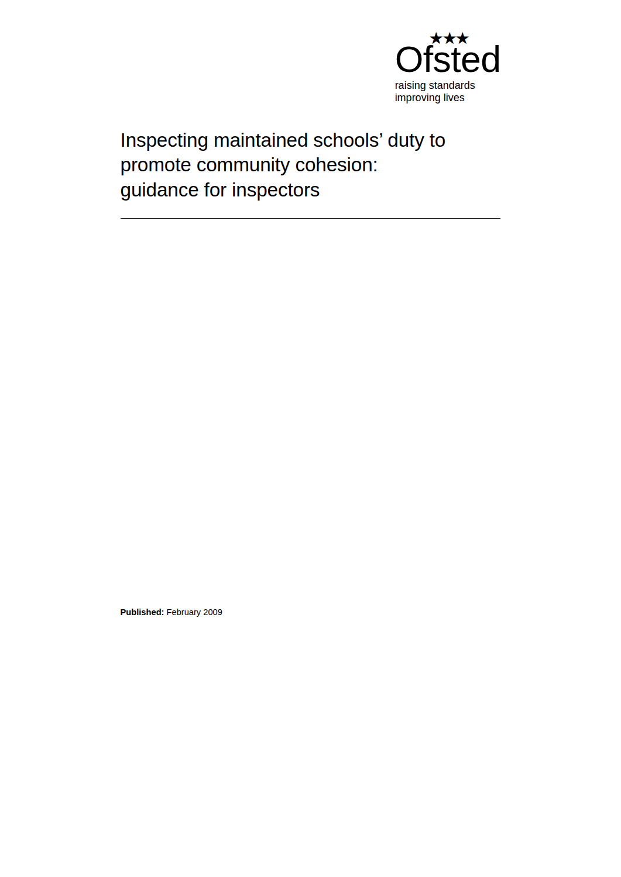★★★
Ofsted
raising standards
improving lives
Inspecting maintained schools’ duty to promote community cohesion:
guidance for inspectors
Published: February 2009